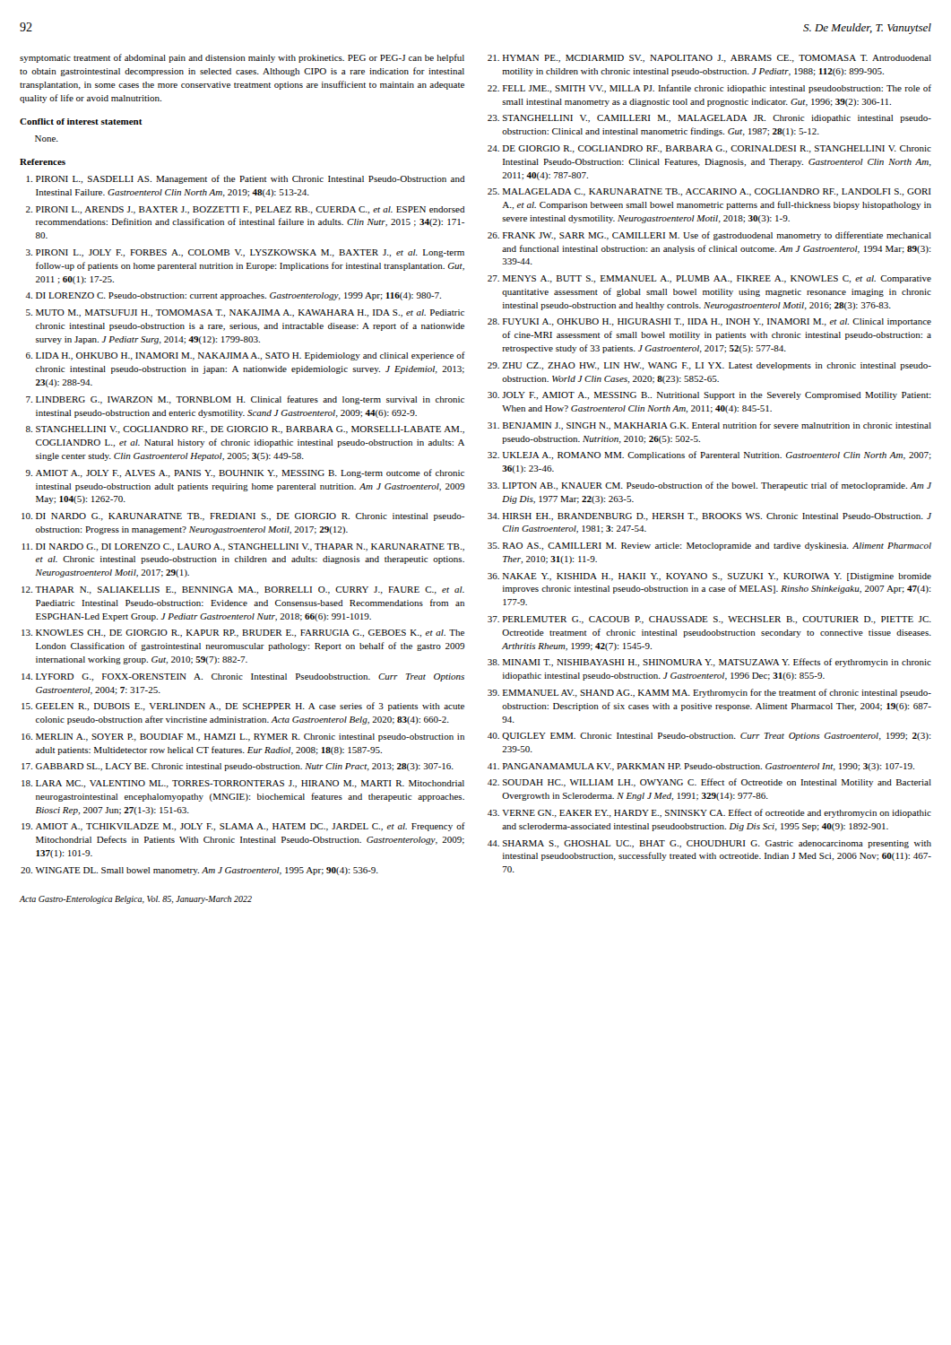92
S. De Meulder, T. Vanuytsel
symptomatic treatment of abdominal pain and distension mainly with prokinetics. PEG or PEG-J can be helpful to obtain gastrointestinal decompression in selected cases. Although CIPO is a rare indication for intestinal transplantation, in some cases the more conservative treatment options are insufficient to maintain an adequate quality of life or avoid malnutrition.
Conflict of interest statement
None.
References
PIRONI L., SASDELLI AS. Management of the Patient with Chronic Intestinal Pseudo-Obstruction and Intestinal Failure. Gastroenterol Clin North Am, 2019; 48(4): 513-24.
PIRONI L., ARENDS J., BAXTER J., BOZZETTI F., PELAEZ RB., CUERDA C., et al. ESPEN endorsed recommendations: Definition and classification of intestinal failure in adults. Clin Nutr, 2015 ; 34(2): 171-80.
PIRONI L., JOLY F., FORBES A., COLOMB V., LYSZKOWSKA M., BAXTER J., et al. Long-term follow-up of patients on home parenteral nutrition in Europe: Implications for intestinal transplantation. Gut, 2011 ; 60(1): 17-25.
DI LORENZO C. Pseudo-obstruction: current approaches. Gastroenterology, 1999 Apr; 116(4): 980-7.
MUTO M., MATSUFUJI H., TOMOMASA T., NAKAJIMA A., KAWAHARA H., IDA S., et al. Pediatric chronic intestinal pseudo-obstruction is a rare, serious, and intractable disease: A report of a nationwide survey in Japan. J Pediatr Surg, 2014; 49(12): 1799-803.
LIDA H., OHKUBO H., INAMORI M., NAKAJIMA A., SATO H. Epidemiology and clinical experience of chronic intestinal pseudo-obstruction in japan: A nationwide epidemiologic survey. J Epidemiol, 2013; 23(4): 288-94.
LINDBERG G., IWARZON M., TORNBLOM H. Clinical features and long-term survival in chronic intestinal pseudo-obstruction and enteric dysmotility. Scand J Gastroenterol, 2009; 44(6): 692-9.
STANGHELLINI V., COGLIANDRO RF., DE GIORGIO R., BARBARA G., MORSELLI-LABATE AM., COGLIANDRO L., et al. Natural history of chronic idiopathic intestinal pseudo-obstruction in adults: A single center study. Clin Gastroenterol Hepatol, 2005; 3(5): 449-58.
AMIOT A., JOLY F., ALVES A., PANIS Y., BOUHNIK Y., MESSING B. Long-term outcome of chronic intestinal pseudo-obstruction adult patients requiring home parenteral nutrition. Am J Gastroenterol, 2009 May; 104(5): 1262-70.
DI NARDO G., KARUNARATNE TB., FREDIANI S., DE GIORGIO R. Chronic intestinal pseudo-obstruction: Progress in management? Neurogastroenterol Motil, 2017; 29(12).
DI NARDO G., DI LORENZO C., LAURO A., STANGHELLINI V., THAPAR N., KARUNARATNE TB., et al. Chronic intestinal pseudo-obstruction in children and adults: diagnosis and therapeutic options. Neurogastroenterol Motil, 2017; 29(1).
THAPAR N., SALIAKELLIS E., BENNINGA MA., BORRELLI O., CURRY J., FAURE C., et al. Paediatric Intestinal Pseudo-obstruction: Evidence and Consensus-based Recommendations from an ESPGHAN-Led Expert Group. J Pediatr Gastroenterol Nutr, 2018; 66(6): 991-1019.
KNOWLES CH., DE GIORGIO R., KAPUR RP., BRUDER E., FARRUGIA G., GEBOES K., et al. The London Classification of gastrointestinal neuromuscular pathology: Report on behalf of the gastro 2009 international working group. Gut, 2010; 59(7): 882-7.
LYFORD G., FOXX-ORENSTEIN A. Chronic Intestinal Pseudoobstruction. Curr Treat Options Gastroenterol, 2004; 7: 317-25.
GEELEN R., DUBOIS E., VERLINDEN A., DE SCHEPPER H. A case series of 3 patients with acute colonic pseudo-obstruction after vincristine administration. Acta Gastroenterol Belg, 2020; 83(4): 660-2.
MERLIN A., SOYER P., BOUDIAF M., HAMZI L., RYMER R. Chronic intestinal pseudo-obstruction in adult patients: Multidetector row helical CT features. Eur Radiol, 2008; 18(8): 1587-95.
GABBARD SL., LACY BE. Chronic intestinal pseudo-obstruction. Nutr Clin Pract, 2013; 28(3): 307-16.
LARA MC., VALENTINO ML., TORRES-TORRONTERAS J., HIRANO M., MARTI R. Mitochondrial neurogastrointestinal encephalomyopathy (MNGIE): biochemical features and therapeutic approaches. Biosci Rep, 2007 Jun; 27(1-3): 151-63.
AMIOT A., TCHIKVILADZE M., JOLY F., SLAMA A., HATEM DC., JARDEL C., et al. Frequency of Mitochondrial Defects in Patients With Chronic Intestinal Pseudo-Obstruction. Gastroenterology, 2009; 137(1): 101-9.
WINGATE DL. Small bowel manometry. Am J Gastroenterol, 1995 Apr; 90(4): 536-9.
HYMAN PE., MCDIARMID SV., NAPOLITANO J., ABRAMS CE., TOMOMASA T. Antroduodenal motility in children with chronic intestinal pseudo-obstruction. J Pediatr, 1988; 112(6): 899-905.
FELL JME., SMITH VV., MILLA PJ. Infantile chronic idiopathic intestinal pseudoobstruction: The role of small intestinal manometry as a diagnostic tool and prognostic indicator. Gut, 1996; 39(2): 306-11.
STANGHELLINI V., CAMILLERI M., MALAGELADA JR. Chronic idiopathic intestinal pseudo-obstruction: Clinical and intestinal manometric findings. Gut, 1987; 28(1): 5-12.
DE GIORGIO R., COGLIANDRO RF., BARBARA G., CORINALDESI R., STANGHELLINI V. Chronic Intestinal Pseudo-Obstruction: Clinical Features, Diagnosis, and Therapy. Gastroenterol Clin North Am, 2011; 40(4): 787-807.
MALAGELADA C., KARUNARATNE TB., ACCARINO A., COGLIANDRO RF., LANDOLFI S., GORI A., et al. Comparison between small bowel manometric patterns and full-thickness biopsy histopathology in severe intestinal dysmotility. Neurogastroenterol Motil, 2018; 30(3): 1-9.
FRANK JW., SARR MG., CAMILLERI M. Use of gastroduodenal manometry to differentiate mechanical and functional intestinal obstruction: an analysis of clinical outcome. Am J Gastroenterol, 1994 Mar; 89(3): 339-44.
MENYS A., BUTT S., EMMANUEL A., PLUMB AA., FIKREE A., KNOWLES C, et al. Comparative quantitative assessment of global small bowel motility using magnetic resonance imaging in chronic intestinal pseudo-obstruction and healthy controls. Neurogastroenterol Motil, 2016; 28(3): 376-83.
FUYUKI A., OHKUBO H., HIGURASHI T., IIDA H., INOH Y., INAMORI M., et al. Clinical importance of cine-MRI assessment of small bowel motility in patients with chronic intestinal pseudo-obstruction: a retrospective study of 33 patients. J Gastroenterol, 2017; 52(5): 577-84.
ZHU CZ., ZHAO HW., LIN HW., WANG F., LI YX. Latest developments in chronic intestinal pseudo-obstruction. World J Clin Cases, 2020; 8(23): 5852-65.
JOLY F., AMIOT A., MESSING B.. Nutritional Support in the Severely Compromised Motility Patient: When and How? Gastroenterol Clin North Am, 2011; 40(4): 845-51.
BENJAMIN J., SINGH N., MAKHARIA G.K. Enteral nutrition for severe malnutrition in chronic intestinal pseudo-obstruction. Nutrition, 2010; 26(5): 502-5.
UKLEJA A., ROMANO MM. Complications of Parenteral Nutrition. Gastroenterol Clin North Am, 2007; 36(1): 23-46.
LIPTON AB., KNAUER CM. Pseudo-obstruction of the bowel. Therapeutic trial of metoclopramide. Am J Dig Dis, 1977 Mar; 22(3): 263-5.
HIRSH EH., BRANDENBURG D., HERSH T., BROOKS WS. Chronic Intestinal Pseudo-Obstruction. J Clin Gastroenterol, 1981; 3: 247-54.
RAO AS., CAMILLERI M. Review article: Metoclopramide and tardive dyskinesia. Aliment Pharmacol Ther, 2010; 31(1): 11-9.
NAKAE Y., KISHIDA H., HAKII Y., KOYANO S., SUZUKI Y., KUROIWA Y. [Distigmine bromide improves chronic intestinal pseudo-obstruction in a case of MELAS]. Rinsho Shinkeigaku, 2007 Apr; 47(4): 177-9.
PERLEMUTER G., CACOUB P., CHAUSSADE S., WECHSLER B., COUTURIER D., PIETTE JC. Octreotide treatment of chronic intestinal pseudoobstruction secondary to connective tissue diseases. Arthritis Rheum, 1999; 42(7): 1545-9.
MINAMI T., NISHIBAYASHI H., SHINOMURA Y., MATSUZAWA Y. Effects of erythromycin in chronic idiopathic intestinal pseudo-obstruction. J Gastroenterol, 1996 Dec; 31(6): 855-9.
EMMANUEL AV., SHAND AG., KAMM MA. Erythromycin for the treatment of chronic intestinal pseudo-obstruction: Description of six cases with a positive response. Aliment Pharmacol Ther, 2004; 19(6): 687-94.
QUIGLEY EMM. Chronic Intestinal Pseudo-obstruction. Curr Treat Options Gastroenterol, 1999; 2(3): 239-50.
PANGANAMAMULA KV., PARKMAN HP. Pseudo-obstruction. Gastroenterol Int, 1990; 3(3): 107-19.
SOUDAH HC., WILLIAM LH., OWYANG C. Effect of Octreotide on Intestinal Motility and Bacterial Overgrowth in Scleroderma. N Engl J Med, 1991; 329(14): 977-86.
VERNE GN., EAKER EY., HARDY E., SNINSKY CA. Effect of octreotide and erythromycin on idiopathic and scleroderma-associated intestinal pseudoobstruction. Dig Dis Sci, 1995 Sep; 40(9): 1892-901.
SHARMA S., GHOSHAL UC., BHAT G., CHOUDHURI G. Gastric adenocarcinoma presenting with intestinal pseudoobstruction, successfully treated with octreotide. Indian J Med Sci, 2006 Nov; 60(11): 467-70.
Acta Gastro-Enterologica Belgica, Vol. 85, January-March 2022